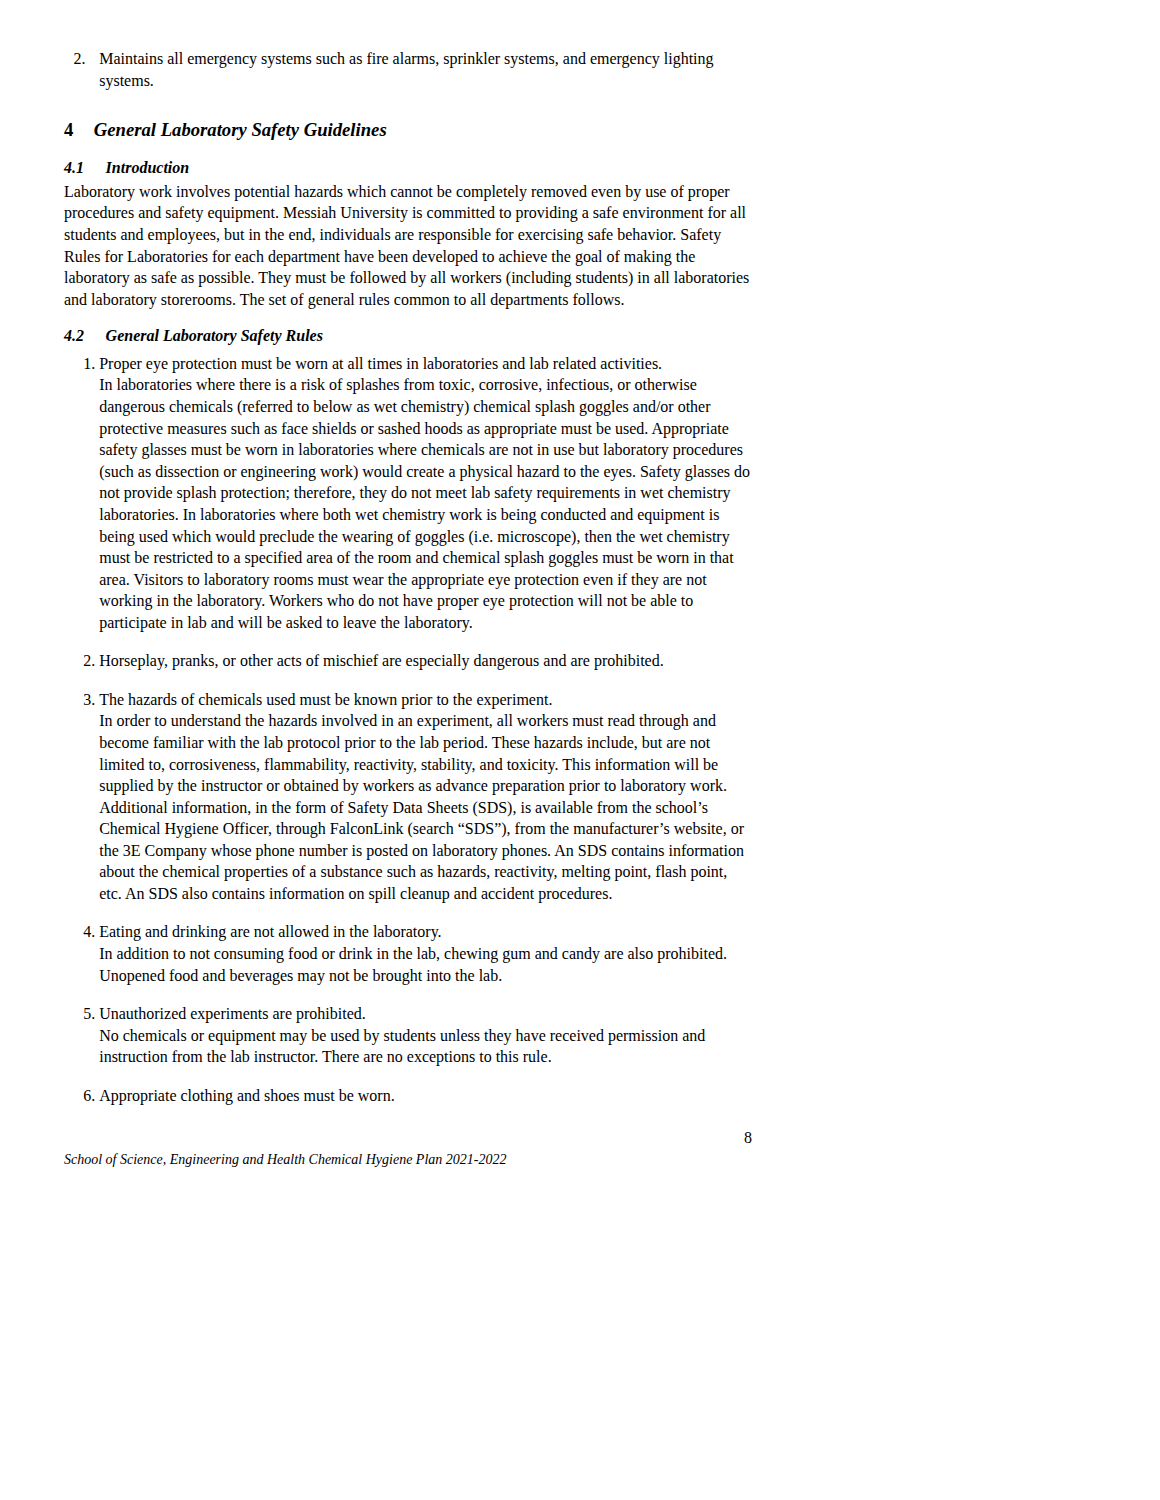2. Maintains all emergency systems such as fire alarms, sprinkler systems, and emergency lighting systems.
4 General Laboratory Safety Guidelines
4.1 Introduction
Laboratory work involves potential hazards which cannot be completely removed even by use of proper procedures and safety equipment. Messiah University is committed to providing a safe environment for all students and employees, but in the end, individuals are responsible for exercising safe behavior. Safety Rules for Laboratories for each department have been developed to achieve the goal of making the laboratory as safe as possible. They must be followed by all workers (including students) in all laboratories and laboratory storerooms. The set of general rules common to all departments follows.
4.2 General Laboratory Safety Rules
Proper eye protection must be worn at all times in laboratories and lab related activities.
In laboratories where there is a risk of splashes from toxic, corrosive, infectious, or otherwise dangerous chemicals (referred to below as wet chemistry) chemical splash goggles and/or other protective measures such as face shields or sashed hoods as appropriate must be used. Appropriate safety glasses must be worn in laboratories where chemicals are not in use but laboratory procedures (such as dissection or engineering work) would create a physical hazard to the eyes. Safety glasses do not provide splash protection; therefore, they do not meet lab safety requirements in wet chemistry laboratories. In laboratories where both wet chemistry work is being conducted and equipment is being used which would preclude the wearing of goggles (i.e. microscope), then the wet chemistry must be restricted to a specified area of the room and chemical splash goggles must be worn in that area. Visitors to laboratory rooms must wear the appropriate eye protection even if they are not working in the laboratory. Workers who do not have proper eye protection will not be able to participate in lab and will be asked to leave the laboratory.
Horseplay, pranks, or other acts of mischief are especially dangerous and are prohibited.
The hazards of chemicals used must be known prior to the experiment.
In order to understand the hazards involved in an experiment, all workers must read through and become familiar with the lab protocol prior to the lab period. These hazards include, but are not limited to, corrosiveness, flammability, reactivity, stability, and toxicity. This information will be supplied by the instructor or obtained by workers as advance preparation prior to laboratory work. Additional information, in the form of Safety Data Sheets (SDS), is available from the school’s Chemical Hygiene Officer, through FalconLink (search “SDS”), from the manufacturer’s website, or the 3E Company whose phone number is posted on laboratory phones. An SDS contains information about the chemical properties of a substance such as hazards, reactivity, melting point, flash point, etc. An SDS also contains information on spill cleanup and accident procedures.
Eating and drinking are not allowed in the laboratory.
In addition to not consuming food or drink in the lab, chewing gum and candy are also prohibited. Unopened food and beverages may not be brought into the lab.
Unauthorized experiments are prohibited.
No chemicals or equipment may be used by students unless they have received permission and instruction from the lab instructor. There are no exceptions to this rule.
Appropriate clothing and shoes must be worn.
8 School of Science, Engineering and Health Chemical Hygiene Plan 2021-2022